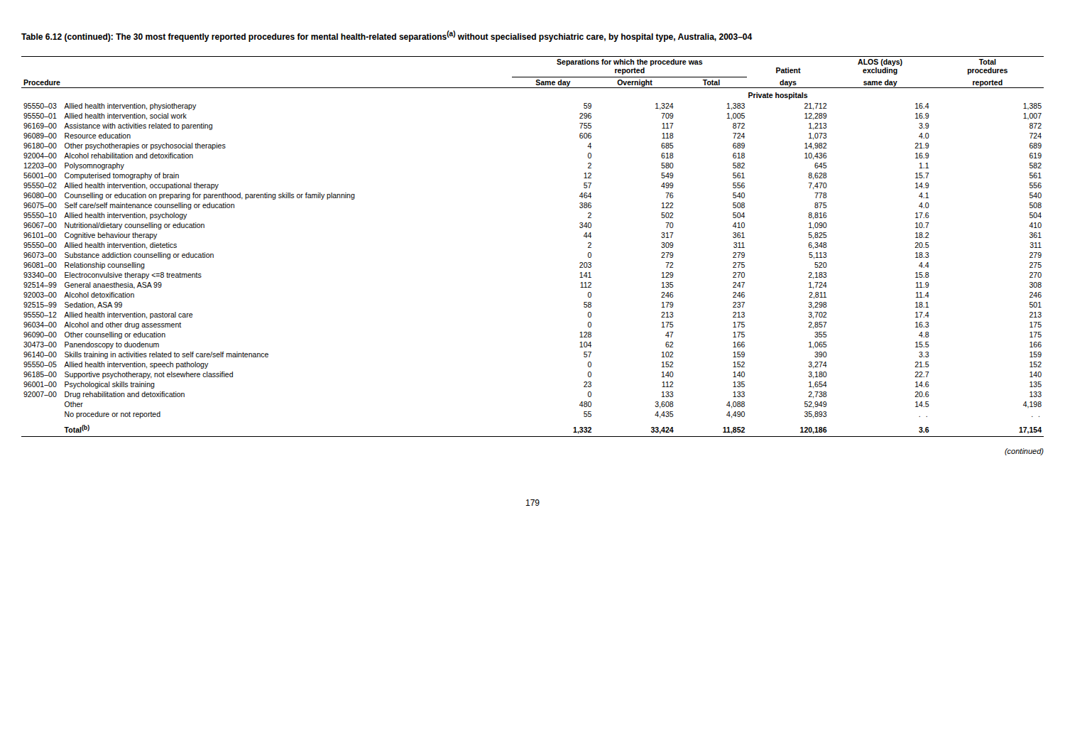Table 6.12 (continued): The 30 most frequently reported procedures for mental health-related separations(a) without specialised psychiatric care, by hospital type, Australia, 2003–04
| | Separations for which the procedure was reported | Patient | ALOS (days) excluding | Total procedures |
| Procedure | Same day | Overnight | Total | days | same day | reported |
| | Private hospitals |
| 95550–03 | Allied health intervention, physiotherapy | 59 | 1,324 | 1,383 | 21,712 | 16.4 | 1,385 |
| 95550–01 | Allied health intervention, social work | 296 | 709 | 1,005 | 12,289 | 16.9 | 1,007 |
| 96169–00 | Assistance with activities related to parenting | 755 | 117 | 872 | 1,213 | 3.9 | 872 |
| 96089–00 | Resource education | 606 | 118 | 724 | 1,073 | 4.0 | 724 |
| 96180–00 | Other psychotherapies or psychosocial therapies | 4 | 685 | 689 | 14,982 | 21.9 | 689 |
| 92004–00 | Alcohol rehabilitation and detoxification | 0 | 618 | 618 | 10,436 | 16.9 | 619 |
| 12203–00 | Polysomnography | 2 | 580 | 582 | 645 | 1.1 | 582 |
| 56001–00 | Computerised tomography of brain | 12 | 549 | 561 | 8,628 | 15.7 | 561 |
| 95550–02 | Allied health intervention, occupational therapy | 57 | 499 | 556 | 7,470 | 14.9 | 556 |
| 96080–00 | Counselling or education on preparing for parenthood, parenting skills or family planning | 464 | 76 | 540 | 778 | 4.1 | 540 |
| 96075–00 | Self care/self maintenance counselling or education | 386 | 122 | 508 | 875 | 4.0 | 508 |
| 95550–10 | Allied health intervention, psychology | 2 | 502 | 504 | 8,816 | 17.6 | 504 |
| 96067–00 | Nutritional/dietary counselling or education | 340 | 70 | 410 | 1,090 | 10.7 | 410 |
| 96101–00 | Cognitive behaviour therapy | 44 | 317 | 361 | 5,825 | 18.2 | 361 |
| 95550–00 | Allied health intervention, dietetics | 2 | 309 | 311 | 6,348 | 20.5 | 311 |
| 96073–00 | Substance addiction counselling or education | 0 | 279 | 279 | 5,113 | 18.3 | 279 |
| 96081–00 | Relationship counselling | 203 | 72 | 275 | 520 | 4.4 | 275 |
| 93340–00 | Electroconvulsive therapy <=8 treatments | 141 | 129 | 270 | 2,183 | 15.8 | 270 |
| 92514–99 | General anaesthesia, ASA 99 | 112 | 135 | 247 | 1,724 | 11.9 | 308 |
| 92003–00 | Alcohol detoxification | 0 | 246 | 246 | 2,811 | 11.4 | 246 |
| 92515–99 | Sedation, ASA 99 | 58 | 179 | 237 | 3,298 | 18.1 | 501 |
| 95550–12 | Allied health intervention, pastoral care | 0 | 213 | 213 | 3,702 | 17.4 | 213 |
| 96034–00 | Alcohol and other drug assessment | 0 | 175 | 175 | 2,857 | 16.3 | 175 |
| 96090–00 | Other counselling or education | 128 | 47 | 175 | 355 | 4.8 | 175 |
| 30473–00 | Panendoscopy to duodenum | 104 | 62 | 166 | 1,065 | 15.5 | 166 |
| 96140–00 | Skills training in activities related to self care/self maintenance | 57 | 102 | 159 | 390 | 3.3 | 159 |
| 95550–05 | Allied health intervention, speech pathology | 0 | 152 | 152 | 3,274 | 21.5 | 152 |
| 96185–00 | Supportive psychotherapy, not elsewhere classified | 0 | 140 | 140 | 3,180 | 22.7 | 140 |
| 96001–00 | Psychological skills training | 23 | 112 | 135 | 1,654 | 14.6 | 135 |
| 92007–00 | Drug rehabilitation and detoxification | 0 | 133 | 133 | 2,738 | 20.6 | 133 |
| | Other | 480 | 3,608 | 4,088 | 52,949 | 14.5 | 4,198 |
| | No procedure or not reported | 55 | 4,435 | 4,490 | 35,893 | . . | . . |
| | Total (b) | 1,332 | 33,424 | 11,852 | 120,186 | 3.6 | 17,154 |
(continued)
179